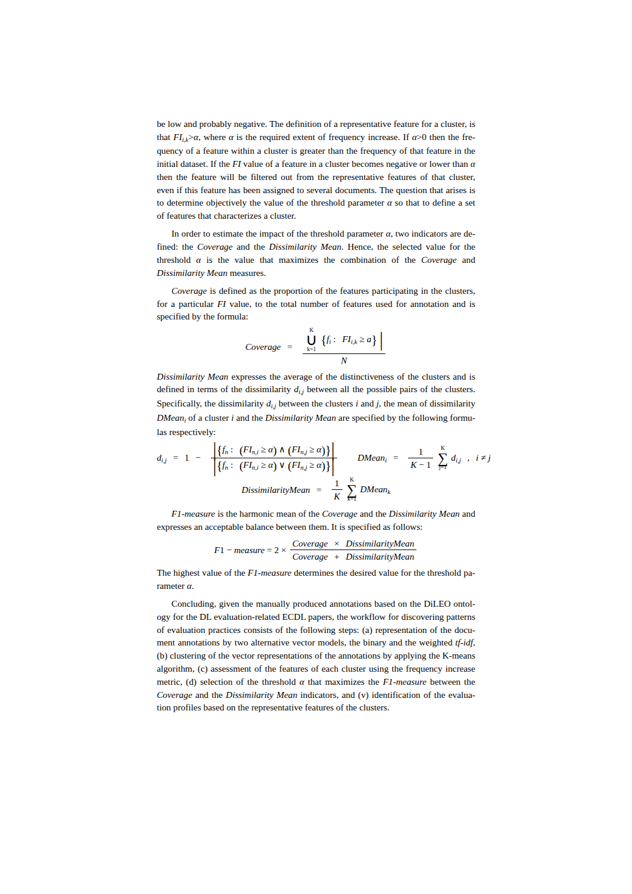be low and probably negative. The definition of a representative feature for a cluster, is that FIi,k>α, where α is the required extent of frequency increase. If α>0 then the frequency of a feature within a cluster is greater than the frequency of that feature in the initial dataset. If the FI value of a feature in a cluster becomes negative or lower than α then the feature will be filtered out from the representative features of that cluster, even if this feature has been assigned to several documents. The question that arises is to determine objectively the value of the threshold parameter α so that to define a set of features that characterizes a cluster.
In order to estimate the impact of the threshold parameter α, two indicators are defined: the Coverage and the Dissimilarity Mean. Hence, the selected value for the threshold α is the value that maximizes the combination of the Coverage and Dissimilarity Mean measures.
Coverage is defined as the proportion of the features participating in the clusters, for a particular FI value, to the total number of features used for annotation and is specified by the formula:
Coverage = K∪k=1 {fi : FIi,k ≥ a} | N
Dissimilarity Mean expresses the average of the distinctiveness of the clusters and is defined in terms of the dissimilarity di,j between all the possible pairs of the clusters. Specifically, the dissimilarity di,j between the clusters i and j, the mean of dissimilarity DMeani of a cluster i and the Dissimilarity Mean are specified by the following formulas respectively:
di,j = 1 − |{fn : (FIn,i ≥ α) ∧ (FIn,j ≥ α)}| |{fn : (FIn,i ≥ α) ∨ (FIn,j ≥ α)}| DMeani = 1 K − 1 K∑j=1 di,j , i ≠ j
DissimilarityMean = 1 K K∑k=1 DMeank
F1-measure is the harmonic mean of the Coverage and the Dissimilarity Mean and expresses an acceptable balance between them. It is specified as follows:
F1 − measure = 2 × Coverage × DissimilarityMean Coverage + DissimilarityMean
The highest value of the F1-measure determines the desired value for the threshold parameter α.
Concluding, given the manually produced annotations based on the DiLEO ontology for the DL evaluation-related ECDL papers, the workflow for discovering patterns of evaluation practices consists of the following steps: (a) representation of the document annotations by two alternative vector models, the binary and the weighted tf-idf, (b) clustering of the vector representations of the annotations by applying the K-means algorithm, (c) assessment of the features of each cluster using the frequency increase metric, (d) selection of the threshold α that maximizes the F1-measure between the Coverage and the Dissimilarity Mean indicators, and (v) identification of the evaluation profiles based on the representative features of the clusters.